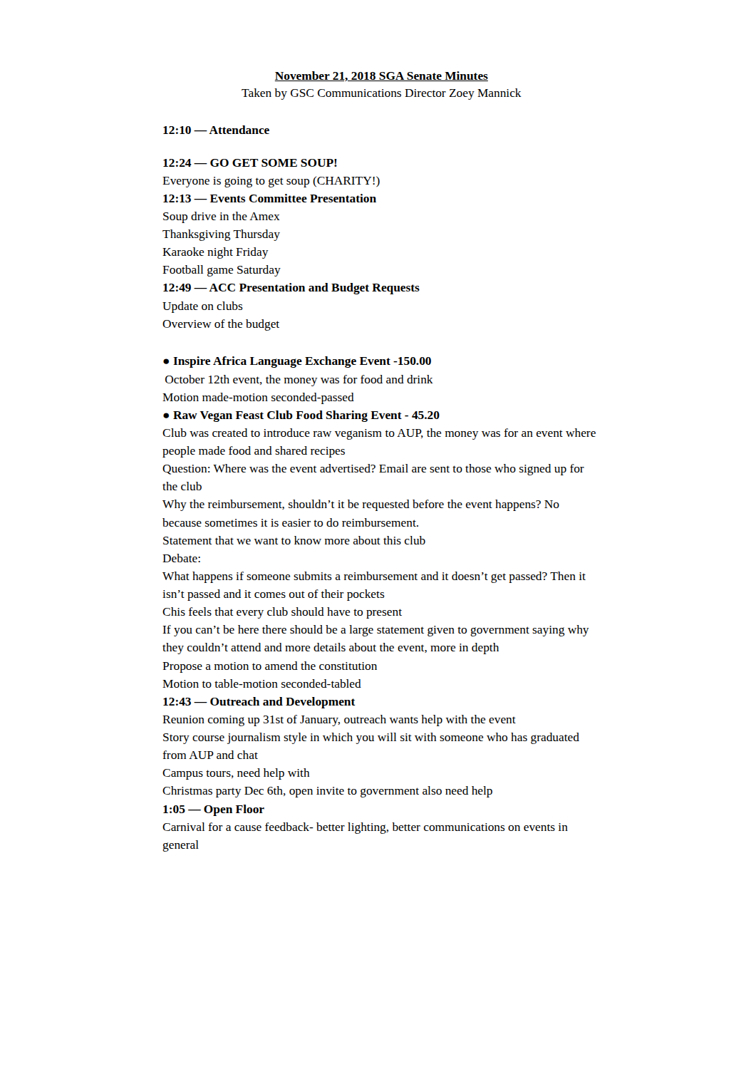November 21, 2018 SGA Senate Minutes
Taken by GSC Communications Director Zoey Mannick
12:10 — Attendance
12:24 — GO GET SOME SOUP!
Everyone is going to get soup (CHARITY!)
12:13 — Events Committee Presentation
Soup drive in the Amex
Thanksgiving Thursday
Karaoke night Friday
Football game Saturday
12:49 — ACC Presentation and Budget Requests
Update on clubs
Overview of the budget
● Inspire Africa Language Exchange Event -150.00
October 12th event, the money was for food and drink
Motion made-motion seconded-passed
● Raw Vegan Feast Club Food Sharing Event - 45.20
Club was created to introduce raw veganism to AUP, the money was for an event where people made food and shared recipes
Question: Where was the event advertised? Email are sent to those who signed up for the club
Why the reimbursement, shouldn’t it be requested before the event happens? No because sometimes it is easier to do reimbursement.
Statement that we want to know more about this club
Debate:
What happens if someone submits a reimbursement and it doesn’t get passed? Then it isn’t passed and it comes out of their pockets
Chis feels that every club should have to present
If you can’t be here there should be a large statement given to government saying why they couldn’t attend and more details about the event, more in depth
Propose a motion to amend the constitution
Motion to table-motion seconded-tabled
12:43 — Outreach and Development
Reunion coming up 31st of January, outreach wants help with the event
Story course journalism style in which you will sit with someone who has graduated from AUP and chat
Campus tours, need help with
Christmas party Dec 6th, open invite to government also need help
1:05 — Open Floor
Carnival for a cause feedback- better lighting, better communications on events in general